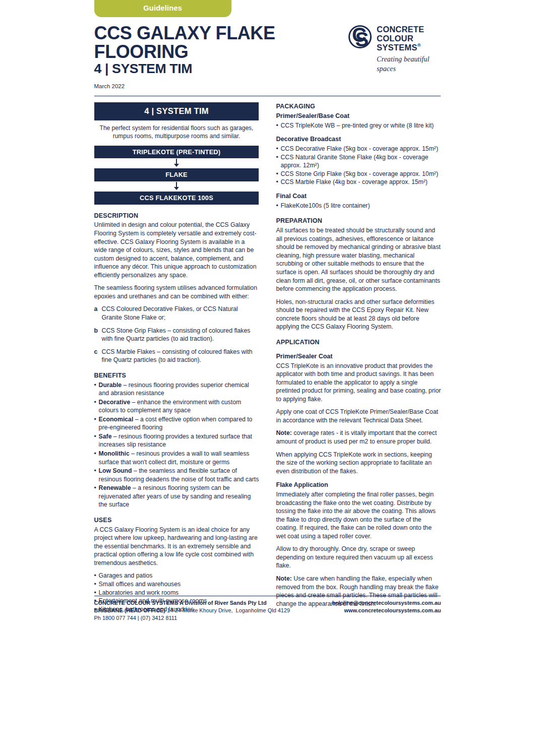Guidelines
CCS GALAXY FLAKE FLOORING4 | SYSTEM TIM
CONCRETE
COLOUR
SYSTEMS®
Creating beautiful spaces
March 2022
4 | SYSTEM TIM
The perfect system for residential floors such as garages,
rumpus rooms, multipurpose rooms and similar.
TRIPLEKOTE (PRE-TINTED)
FLAKE
CCS FLAKEKOTE 100S
DESCRIPTION
Unlimited in design and colour potential, the CCS Galaxy Flooring System is completely versatile and extremely cost-effective. CCS Galaxy Flooring System is available in a wide range of colours, sizes, styles and blends that can be custom designed to accent, balance, complement, and influence any décor. This unique approach to customization efficiently personalizes any space.
The seamless flooring system utilises advanced formulation epoxies and urethanes and can be combined with either:
aCCS Coloured Decorative Flakes, or CCS Natural Granite Stone Flake or;
bCCS Stone Grip Flakes – consisting of coloured flakes with fine Quartz particles (to aid traction).
cCCS Marble Flakes – consisting of coloured flakes with fine Quartz particles (to aid traction).
BENEFITS
Durable – resinous flooring provides superior chemical and abrasion resistance
Decorative – enhance the environment with custom colours to complement any space
Economical – a cost effective option when compared to pre-engineered flooring
Safe – resinous flooring provides a textured surface that increases slip resistance
Monolithic – resinous provides a wall to wall seamless surface that won't collect dirt, moisture or germs
Low Sound – the seamless and flexible surface of resinous flooring deadens the noise of foot traffic and carts
Renewable – a resinous flooring system can be rejuvenated after years of use by sanding and resealing the surface
USES
A CCS Galaxy Flooring System is an ideal choice for any project where low upkeep, hardwearing and long-lasting are the essential benchmarks. It is an extremely sensible and practical option offering a low life cycle cost combined with tremendous aesthetics.
Garages and patios
Small offices and warehouses
Laboratories and work rooms
Entertainment and multi-purpose rooms
Kitchens, bathrooms and laundries
PACKAGING
Primer/Sealer/Base Coat
CCS TripleKote WB – pre-tinted grey or white (8 litre kit)
Decorative Broadcast
CCS Decorative Flake (5kg box - coverage approx. 15m²)
CCS Natural Granite Stone Flake (4kg box - coverage approx. 12m²)
CCS Stone Grip Flake (5kg box - coverage approx. 10m²)
CCS Marble Flake (4kg box - coverage approx. 15m²)
Final Coat
FlakeKote100s (5 litre container)
PREPARATION
All surfaces to be treated should be structurally sound and all previous coatings, adhesives, efflorescence or laitance should be removed by mechanical grinding or abrasive blast cleaning, high pressure water blasting, mechanical scrubbing or other suitable methods to ensure that the surface is open. All surfaces should be thoroughly dry and clean form all dirt, grease, oil, or other surface contaminants before commencing the application process.
Holes, non-structural cracks and other surface deformities should be repaired with the CCS Epoxy Repair Kit. New concrete floors should be at least 28 days old before applying the CCS Galaxy Flooring System.
APPLICATION
Primer/Sealer Coat
CCS TripleKote is an innovative product that provides the applicator with both time and product savings. It has been formulated to enable the applicator to apply a single pretinted product for priming, sealing and base coating, prior to applying flake.
Apply one coat of CCS TripleKote Primer/Sealer/Base Coat in accordance with the relevant Technical Data Sheet.
Note: coverage rates - it is vitally important that the correct amount of product is used per m2 to ensure proper build.
When applying CCS TripleKote work in sections, keeping the size of the working section appropriate to facilitate an even distribution of the flakes.
Flake Application
Immediately after completing the final roller passes, begin broadcasting the flake onto the wet coating. Distribute by tossing the flake into the air above the coating. This allows the flake to drop directly down onto the surface of the coating. If required, the flake can be rolled down onto the wet coat using a taped roller cover.
Allow to dry thoroughly. Once dry, scrape or sweep depending on texture required then vacuum up all excess flake.
Note: Use care when handling the flake, especially when removed from the box. Rough handling may break the flake pieces and create small particles. These small particles will change the appearance of the finish.
CONCRETE COLOUR SYSTEMS A Division of River Sands Pty Ltd
BRISBANE (HEAD OFFICE) 14-24 Monte Khoury Drive, Loganholme Qld 4129
Ph 1800 077 744 | (07) 3412 8111
helpline@concretecoloursystems.com.au
www.concretecoloursystems.com.au